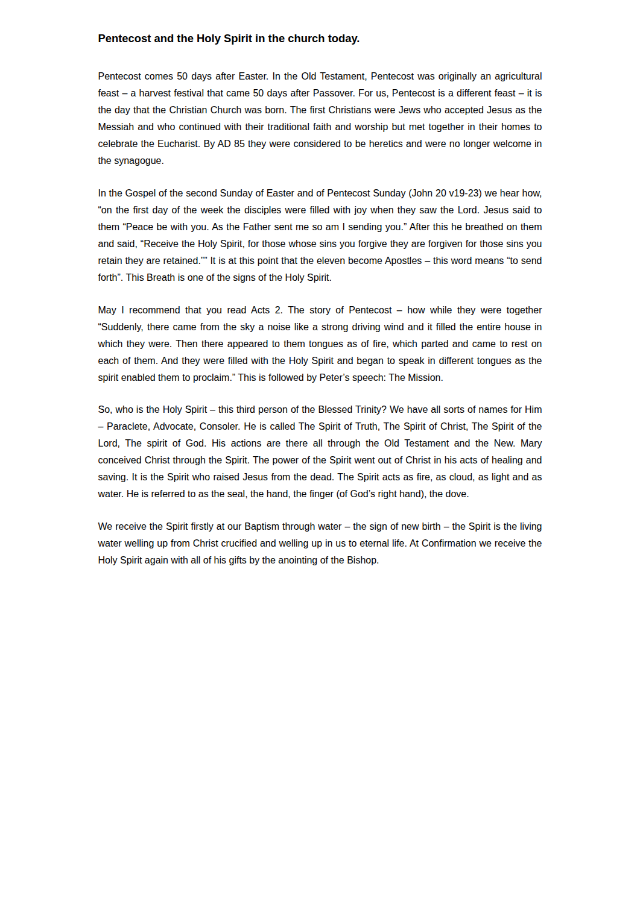Pentecost and the Holy Spirit in the church today.
Pentecost comes 50 days after Easter. In the Old Testament, Pentecost was originally an agricultural feast – a harvest festival that came 50 days after Passover. For us, Pentecost is a different feast – it is the day that the Christian Church was born. The first Christians were Jews who accepted Jesus as the Messiah and who continued with their traditional faith and worship but met together in their homes to celebrate the Eucharist. By AD 85 they were considered to be heretics and were no longer welcome in the synagogue.
In the Gospel of the second Sunday of Easter and of Pentecost Sunday (John 20 v19-23) we hear how, “on the first day of the week the disciples were filled with joy when they saw the Lord. Jesus said to them “Peace be with you. As the Father sent me so am I sending you.” After this he breathed on them and said, “Receive the Holy Spirit, for those whose sins you forgive they are forgiven for those sins you retain they are retained.”” It is at this point that the eleven become Apostles – this word means “to send forth”. This Breath is one of the signs of the Holy Spirit.
May I recommend that you read Acts 2. The story of Pentecost – how while they were together “Suddenly, there came from the sky a noise like a strong driving wind and it filled the entire house in which they were. Then there appeared to them tongues as of fire, which parted and came to rest on each of them. And they were filled with the Holy Spirit and began to speak in different tongues as the spirit enabled them to proclaim.” This is followed by Peter’s speech: The Mission.
So, who is the Holy Spirit – this third person of the Blessed Trinity? We have all sorts of names for Him – Paraclete, Advocate, Consoler. He is called The Spirit of Truth, The Spirit of Christ, The Spirit of the Lord, The spirit of God. His actions are there all through the Old Testament and the New. Mary conceived Christ through the Spirit. The power of the Spirit went out of Christ in his acts of healing and saving. It is the Spirit who raised Jesus from the dead. The Spirit acts as fire, as cloud, as light and as water. He is referred to as the seal, the hand, the finger (of God’s right hand), the dove.
We receive the Spirit firstly at our Baptism through water – the sign of new birth – the Spirit is the living water welling up from Christ crucified and welling up in us to eternal life. At Confirmation we receive the Holy Spirit again with all of his gifts by the anointing of the Bishop.